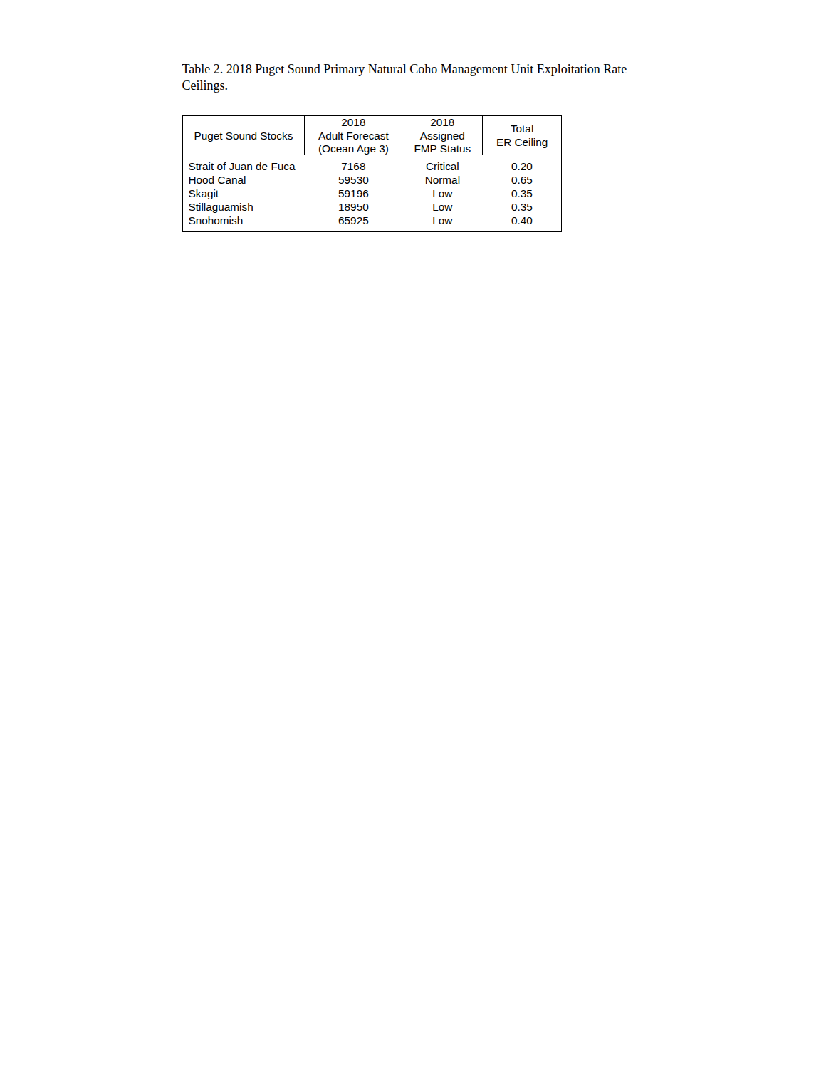Table 2. 2018 Puget Sound Primary Natural Coho Management Unit Exploitation Rate Ceilings.
| Puget Sound Stocks | 2018 Adult Forecast (Ocean Age 3) | 2018 Assigned FMP Status | Total ER Ceiling |
| --- | --- | --- | --- |
| Strait of Juan de Fuca | 7168 | Critical | 0.20 |
| Hood Canal | 59530 | Normal | 0.65 |
| Skagit | 59196 | Low | 0.35 |
| Stillaguamish | 18950 | Low | 0.35 |
| Snohomish | 65925 | Low | 0.40 |